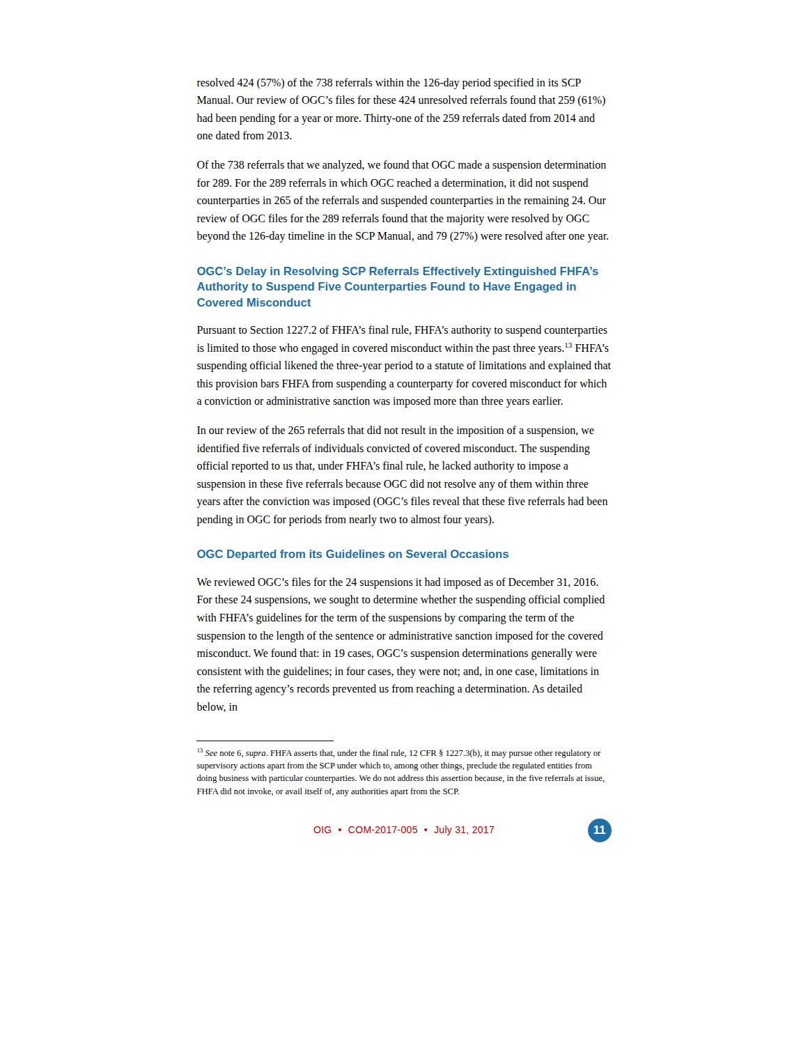resolved 424 (57%) of the 738 referrals within the 126-day period specified in its SCP Manual. Our review of OGC’s files for these 424 unresolved referrals found that 259 (61%) had been pending for a year or more. Thirty-one of the 259 referrals dated from 2014 and one dated from 2013.
Of the 738 referrals that we analyzed, we found that OGC made a suspension determination for 289. For the 289 referrals in which OGC reached a determination, it did not suspend counterparties in 265 of the referrals and suspended counterparties in the remaining 24. Our review of OGC files for the 289 referrals found that the majority were resolved by OGC beyond the 126-day timeline in the SCP Manual, and 79 (27%) were resolved after one year.
OGC’s Delay in Resolving SCP Referrals Effectively Extinguished FHFA’s Authority to Suspend Five Counterparties Found to Have Engaged in Covered Misconduct
Pursuant to Section 1227.2 of FHFA’s final rule, FHFA’s authority to suspend counterparties is limited to those who engaged in covered misconduct within the past three years.13 FHFA’s suspending official likened the three-year period to a statute of limitations and explained that this provision bars FHFA from suspending a counterparty for covered misconduct for which a conviction or administrative sanction was imposed more than three years earlier.
In our review of the 265 referrals that did not result in the imposition of a suspension, we identified five referrals of individuals convicted of covered misconduct. The suspending official reported to us that, under FHFA’s final rule, he lacked authority to impose a suspension in these five referrals because OGC did not resolve any of them within three years after the conviction was imposed (OGC’s files reveal that these five referrals had been pending in OGC for periods from nearly two to almost four years).
OGC Departed from its Guidelines on Several Occasions
We reviewed OGC’s files for the 24 suspensions it had imposed as of December 31, 2016. For these 24 suspensions, we sought to determine whether the suspending official complied with FHFA’s guidelines for the term of the suspensions by comparing the term of the suspension to the length of the sentence or administrative sanction imposed for the covered misconduct. We found that: in 19 cases, OGC’s suspension determinations generally were consistent with the guidelines; in four cases, they were not; and, in one case, limitations in the referring agency’s records prevented us from reaching a determination. As detailed below, in
13 See note 6, supra. FHFA asserts that, under the final rule, 12 CFR § 1227.3(b), it may pursue other regulatory or supervisory actions apart from the SCP under which to, among other things, preclude the regulated entities from doing business with particular counterparties. We do not address this assertion because, in the five referrals at issue, FHFA did not invoke, or avail itself of, any authorities apart from the SCP.
OIG • COM-2017-005 • July 31, 2017
11